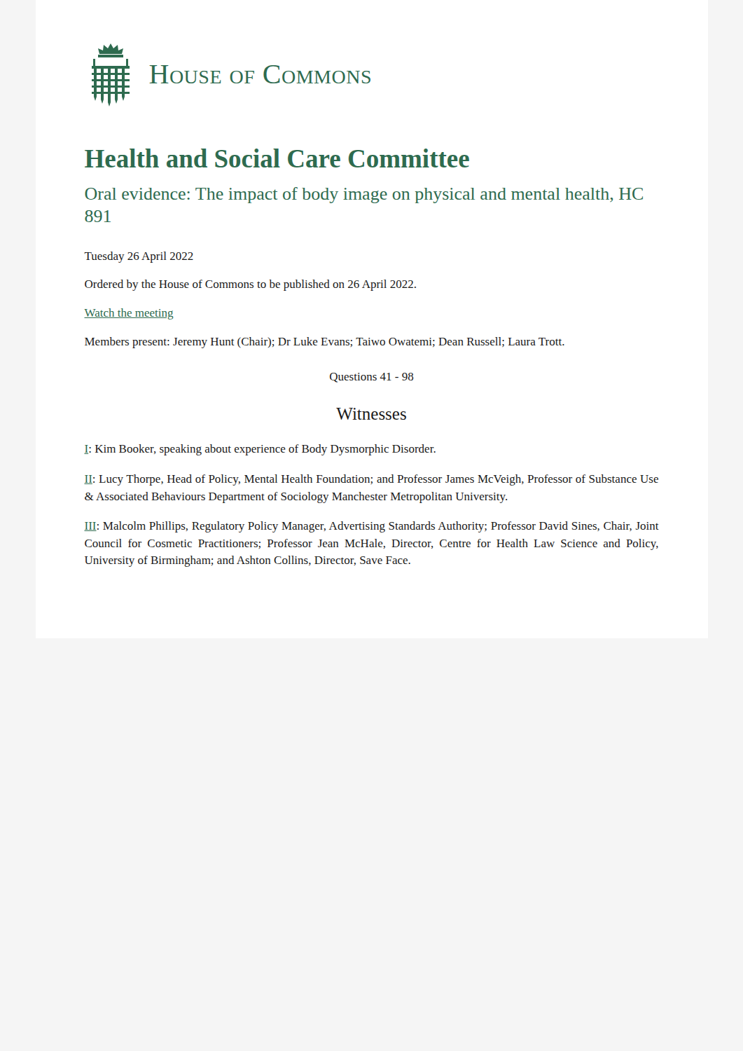House of Commons
Health and Social Care Committee
Oral evidence: The impact of body image on physical and mental health, HC 891
Tuesday 26 April 2022
Ordered by the House of Commons to be published on 26 April 2022.
Watch the meeting
Members present: Jeremy Hunt (Chair); Dr Luke Evans; Taiwo Owatemi; Dean Russell; Laura Trott.
Questions 41 - 98
Witnesses
I: Kim Booker, speaking about experience of Body Dysmorphic Disorder.
II: Lucy Thorpe, Head of Policy, Mental Health Foundation; and Professor James McVeigh, Professor of Substance Use & Associated Behaviours Department of Sociology Manchester Metropolitan University.
III: Malcolm Phillips, Regulatory Policy Manager, Advertising Standards Authority; Professor David Sines, Chair, Joint Council for Cosmetic Practitioners; Professor Jean McHale, Director, Centre for Health Law Science and Policy, University of Birmingham; and Ashton Collins, Director, Save Face.